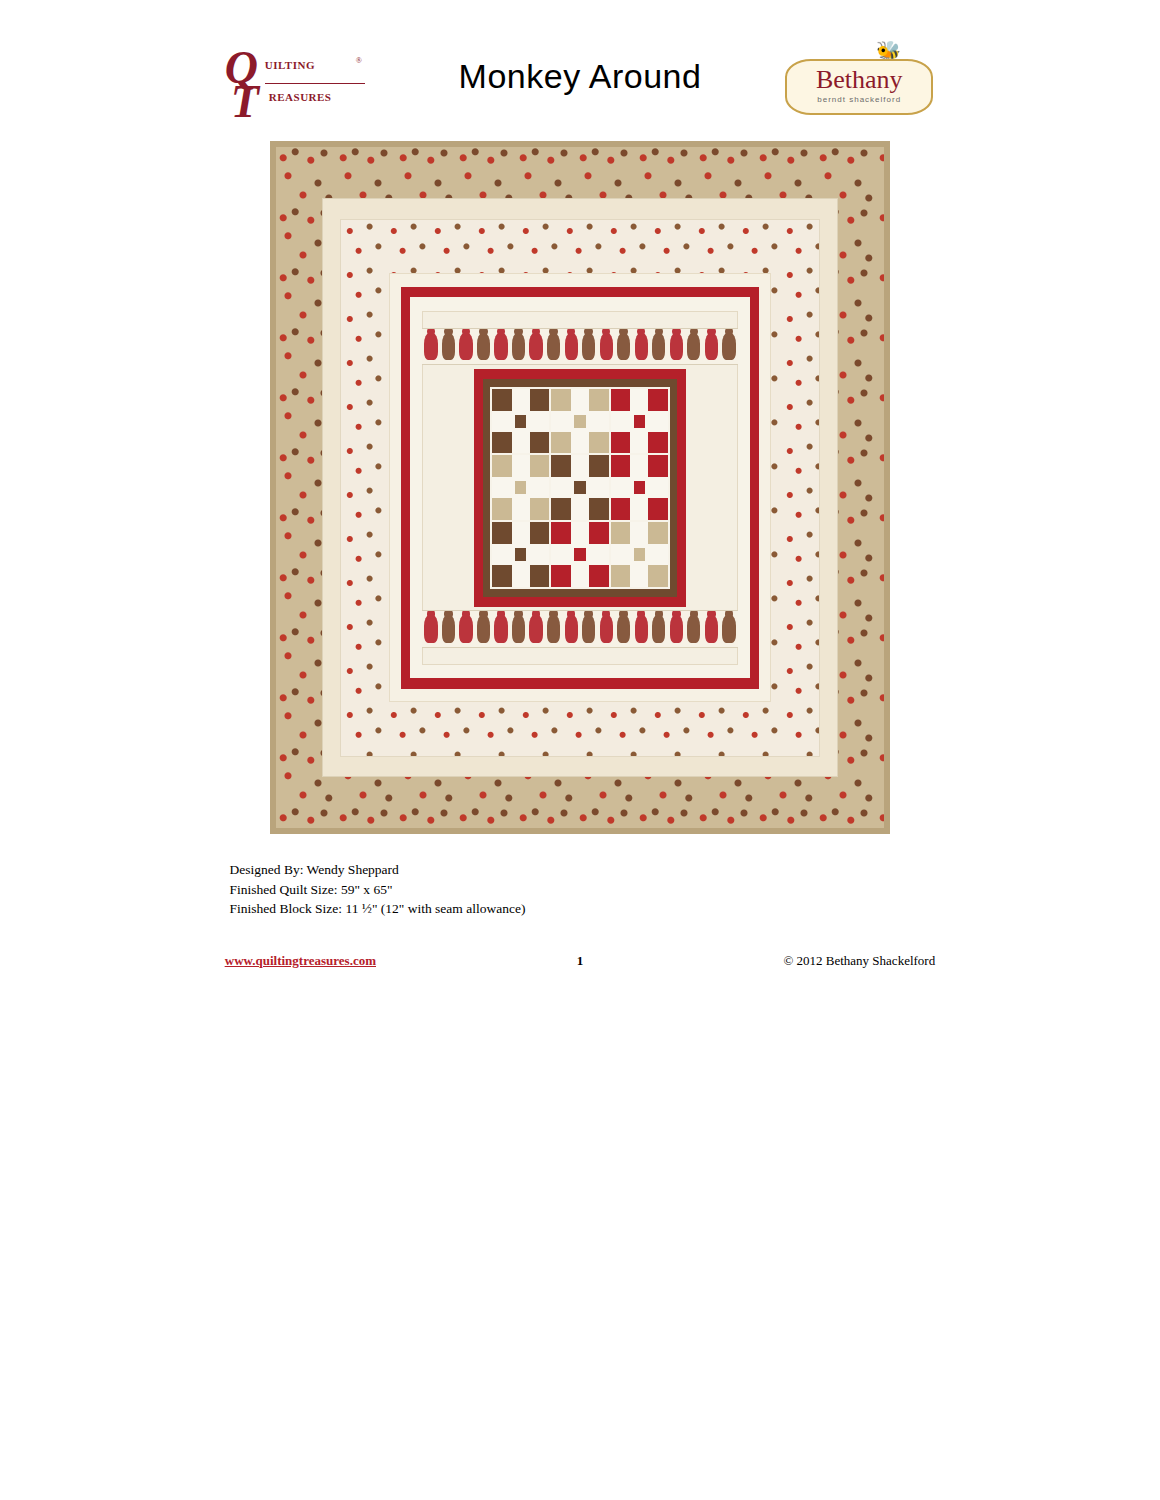Q T uilting ® reasures
Monkey Around
🐝 Bethany berndt shackelford
Designed By: Wendy Sheppard
Finished Quilt Size: 59" x 65"
Finished Block Size: 11 ½" (12" with seam allowance)
www.quiltingtreasures.com
1
© 2012 Bethany Shackelford